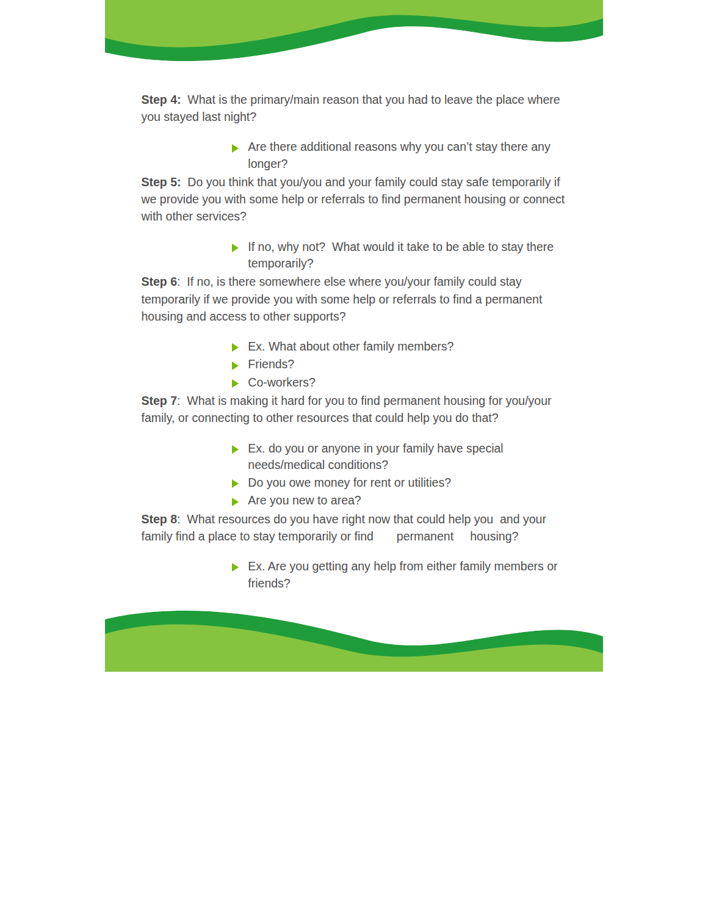Step 4: What is the primary/main reason that you had to leave the place where you stayed last night?
Are there additional reasons why you can’t stay there any longer?
Step 5: Do you think that you/you and your family could stay safe temporarily if we provide you with some help or referrals to find permanent housing or connect with other services?
If no, why not? What would it take to be able to stay there temporarily?
Step 6: If no, is there somewhere else where you/your family could stay temporarily if we provide you with some help or referrals to find a permanent housing and access to other supports?
Ex. What about other family members?
Friends?
Co-workers?
Step 7: What is making it hard for you to find permanent housing for you/your family, or connecting to other resources that could help you do that?
Ex. do you or anyone in your family have special needs/medical conditions?
Do you owe money for rent or utilities?
Are you new to area?
Step 8: What resources do you have right now that could help you and your family find a place to stay temporarily or find permanent housing?
Ex. Are you getting any help from either family members or friends?